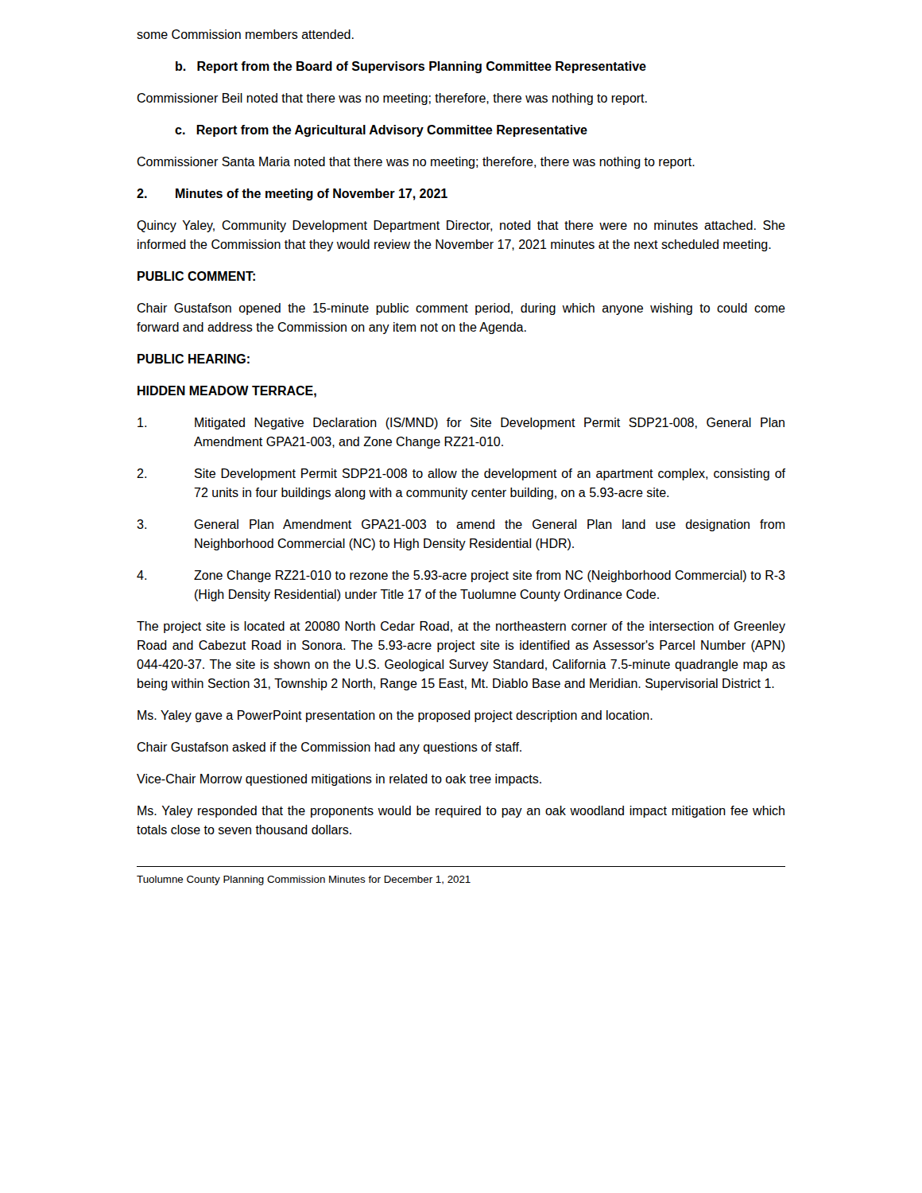some Commission members attended.
b. Report from the Board of Supervisors Planning Committee Representative
Commissioner Beil noted that there was no meeting; therefore, there was nothing to report.
c. Report from the Agricultural Advisory Committee Representative
Commissioner Santa Maria noted that there was no meeting; therefore, there was nothing to report.
2.
Minutes of the meeting of November 17, 2021
Quincy Yaley, Community Development Department Director, noted that there were no minutes attached. She informed the Commission that they would review the November 17, 2021 minutes at the next scheduled meeting.
PUBLIC COMMENT:
Chair Gustafson opened the 15-minute public comment period, during which anyone wishing to could come forward and address the Commission on any item not on the Agenda.
PUBLIC HEARING:
HIDDEN MEADOW TERRACE,
1.
Mitigated Negative Declaration (IS/MND) for Site Development Permit SDP21-008, General Plan Amendment GPA21-003, and Zone Change RZ21-010.
2.
Site Development Permit SDP21-008 to allow the development of an apartment complex, consisting of 72 units in four buildings along with a community center building, on a 5.93-acre site.
3.
General Plan Amendment GPA21-003 to amend the General Plan land use designation from Neighborhood Commercial (NC) to High Density Residential (HDR).
4.
Zone Change RZ21-010 to rezone the 5.93-acre project site from NC (Neighborhood Commercial) to R-3 (High Density Residential) under Title 17 of the Tuolumne County Ordinance Code.
The project site is located at 20080 North Cedar Road, at the northeastern corner of the intersection of Greenley Road and Cabezut Road in Sonora. The 5.93-acre project site is identified as Assessor's Parcel Number (APN) 044-420-37. The site is shown on the U.S. Geological Survey Standard, California 7.5-minute quadrangle map as being within Section 31, Township 2 North, Range 15 East, Mt. Diablo Base and Meridian. Supervisorial District 1.
Ms. Yaley gave a PowerPoint presentation on the proposed project description and location.
Chair Gustafson asked if the Commission had any questions of staff.
Vice-Chair Morrow questioned mitigations in related to oak tree impacts.
Ms. Yaley responded that the proponents would be required to pay an oak woodland impact mitigation fee which totals close to seven thousand dollars.
Tuolumne County Planning Commission Minutes for December 1, 2021